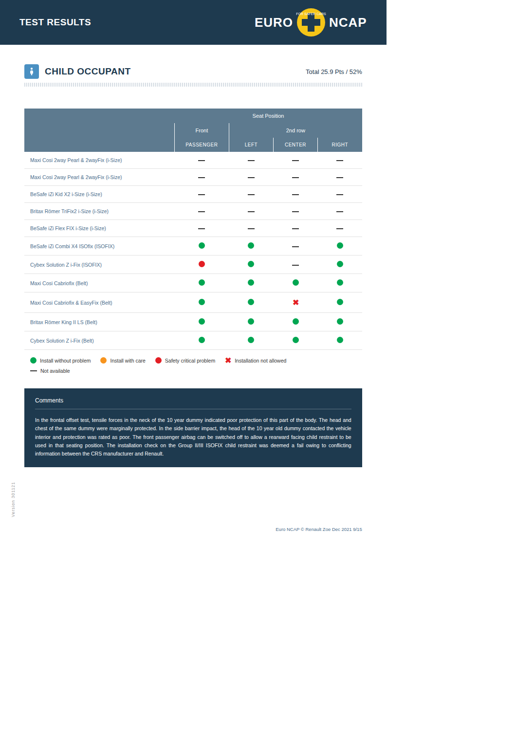TEST RESULTS
EURO
FOR SAFER CARS
NCAP
CHILD OCCUPANT
Total 25.9 Pts / 52%
| | Seat Position |
| | Front | 2nd row |
| | PASSENGER | LEFT | CENTER | RIGHT |
| Maxi Cosi 2way Pearl & 2wayFix (i-Size) | | | | |
| Maxi Cosi 2way Pearl & 2wayFix (i-Size) | | | | |
| BeSafe iZi Kid X2 i-Size (i-Size) | | | | |
| Britax Römer TriFix2 i-Size (i-Size) | | | | |
| BeSafe iZi Flex FIX i-Size (i-Size) | | | | |
| BeSafe iZi Combi X4 ISOfix (ISOFIX) | | | | |
| Cybex Solution Z i-Fix (ISOFIX) | | | | |
| Maxi Cosi Cabriofix (Belt) | | | | |
| Maxi Cosi Cabriofix & EasyFix (Belt) | | | ✖ | |
| Britax Römer King II LS (Belt) | | | | |
| Cybex Solution Z i-Fix (Belt) | | | | |
Install without problem
Install with care
Safety critical problem
✖ Installation not allowed
Not available
Comments
In the frontal offset test, tensile forces in the neck of the 10 year dummy indicated poor protection of this part of the body. The head and chest of the same dummy were marginally protected. In the side barrier impact, the head of the 10 year old dummy contacted the vehicle interior and protection was rated as poor. The front passenger airbag can be switched off to allow a rearward facing child restraint to be used in that seating position. The installation check on the Group II/III ISOFIX child restraint was deemed a fail owing to conflicting information between the CRS manufacturer and Renault.
Version 301121
Euro NCAP © Renault Zoe Dec 2021 9/15